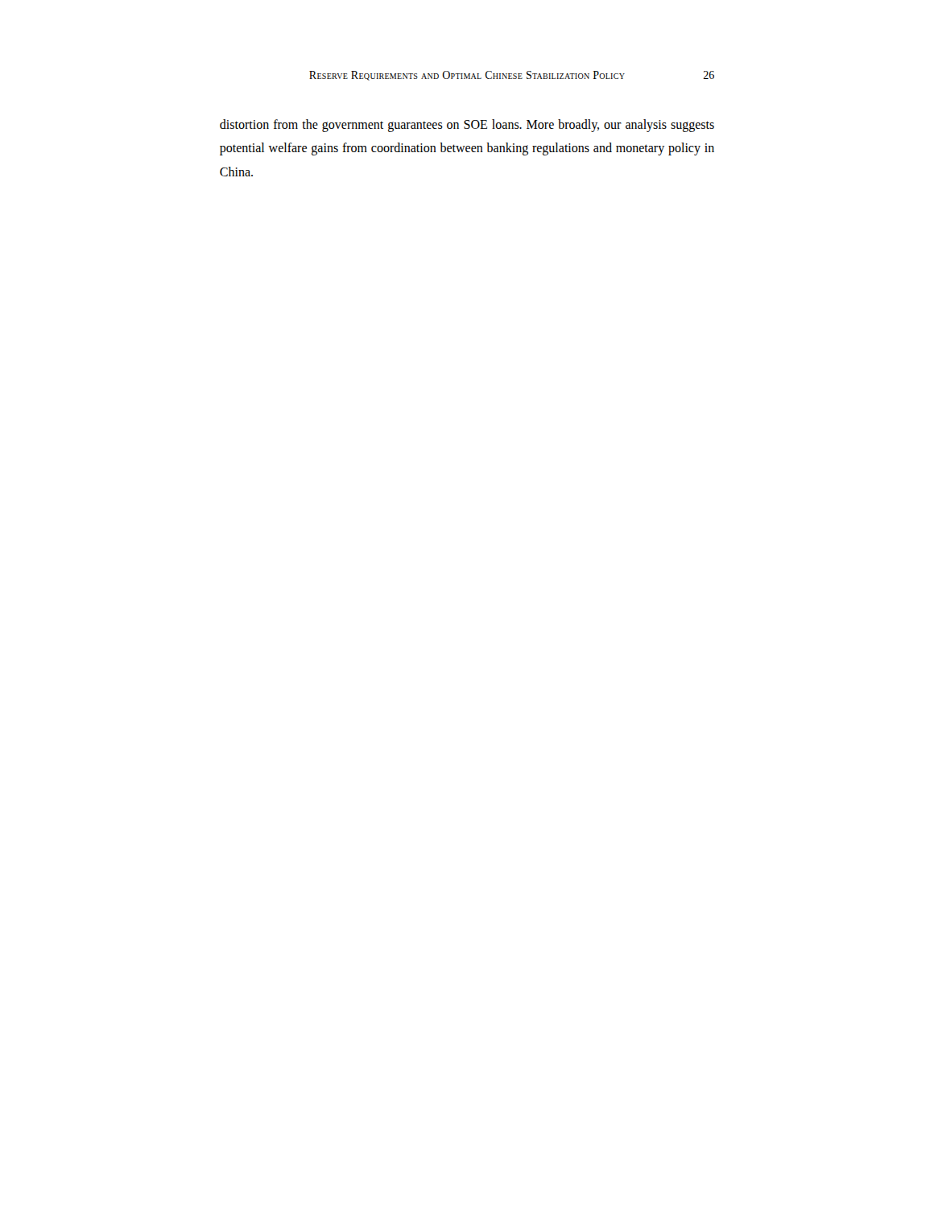Reserve Requirements and Optimal Chinese Stabilization Policy 26
distortion from the government guarantees on SOE loans. More broadly, our analysis suggests potential welfare gains from coordination between banking regulations and monetary policy in China.